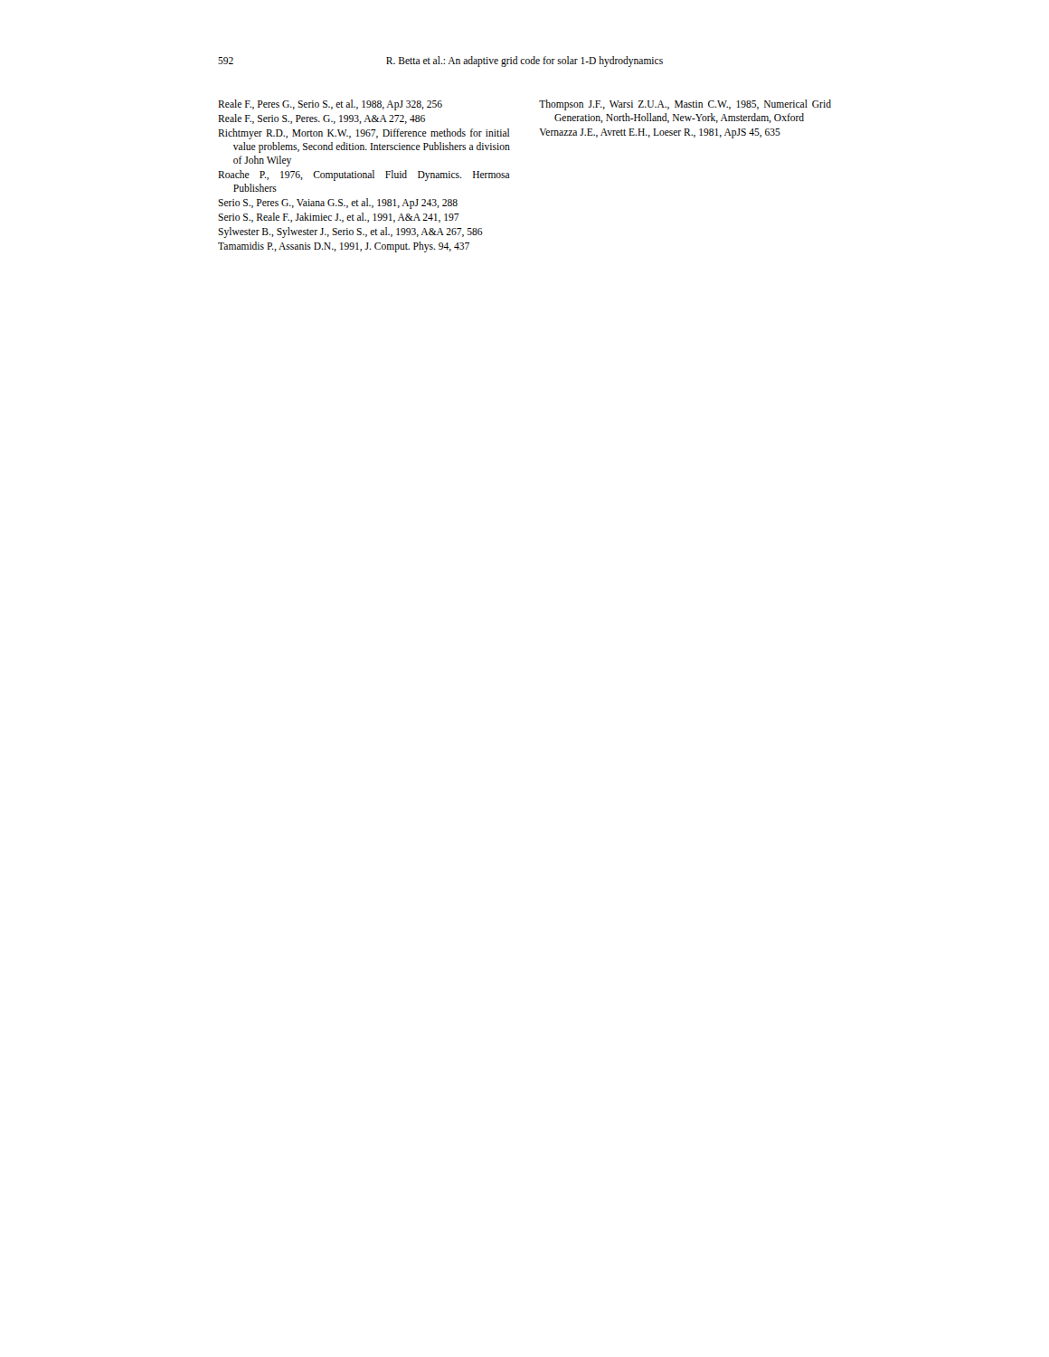592 R. Betta et al.: An adaptive grid code for solar 1-D hydrodynamics
Reale F., Peres G., Serio S., et al., 1988, ApJ 328, 256
Reale F., Serio S., Peres. G., 1993, A&A 272, 486
Richtmyer R.D., Morton K.W., 1967, Difference methods for initial value problems, Second edition. Interscience Publishers a division of John Wiley
Roache P., 1976, Computational Fluid Dynamics. Hermosa Publishers
Serio S., Peres G., Vaiana G.S., et al., 1981, ApJ 243, 288
Serio S., Reale F., Jakimiec J., et al., 1991, A&A 241, 197
Sylwester B., Sylwester J., Serio S., et al., 1993, A&A 267, 586
Tamamidis P., Assanis D.N., 1991, J. Comput. Phys. 94, 437
Thompson J.F., Warsi Z.U.A., Mastin C.W., 1985, Numerical Grid Generation, North-Holland, New-York, Amsterdam, Oxford
Vernazza J.E., Avrett E.H., Loeser R., 1981, ApJS 45, 635